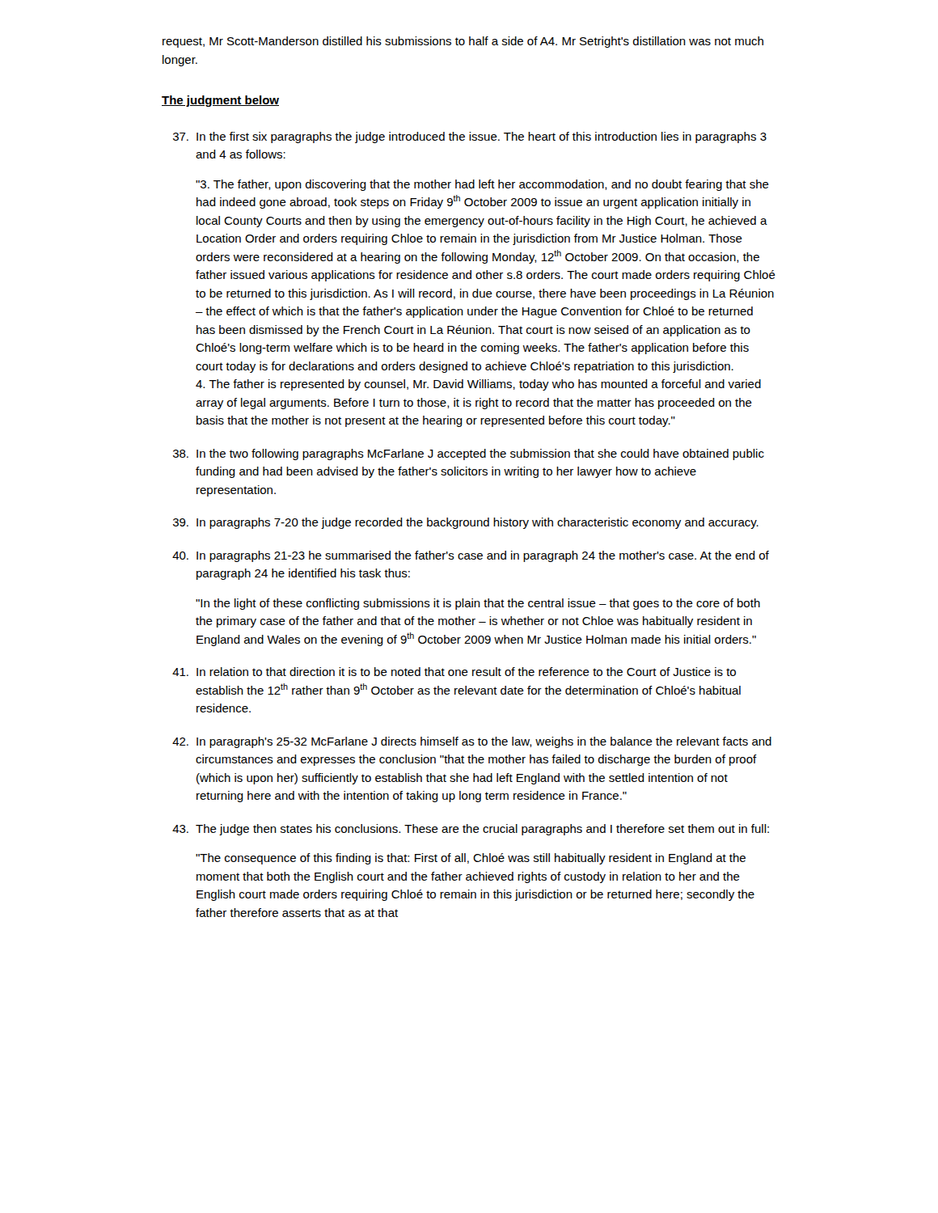request, Mr Scott-Manderson distilled his submissions to half a side of A4. Mr Setright's distillation was not much longer.
The judgment below
In the first six paragraphs the judge introduced the issue. The heart of this introduction lies in paragraphs 3 and 4 as follows:
"3. The father, upon discovering that the mother had left her accommodation, and no doubt fearing that she had indeed gone abroad, took steps on Friday 9th October 2009 to issue an urgent application initially in local County Courts and then by using the emergency out-of-hours facility in the High Court, he achieved a Location Order and orders requiring Chloe to remain in the jurisdiction from Mr Justice Holman. Those orders were reconsidered at a hearing on the following Monday, 12th October 2009. On that occasion, the father issued various applications for residence and other s.8 orders. The court made orders requiring Chloé to be returned to this jurisdiction. As I will record, in due course, there have been proceedings in La Réunion – the effect of which is that the father's application under the Hague Convention for Chloé to be returned has been dismissed by the French Court in La Réunion. That court is now seised of an application as to Chloé's long-term welfare which is to be heard in the coming weeks. The father's application before this court today is for declarations and orders designed to achieve Chloé's repatriation to this jurisdiction.
4. The father is represented by counsel, Mr. David Williams, today who has mounted a forceful and varied array of legal arguments. Before I turn to those, it is right to record that the matter has proceeded on the basis that the mother is not present at the hearing or represented before this court today."
In the two following paragraphs McFarlane J accepted the submission that she could have obtained public funding and had been advised by the father's solicitors in writing to her lawyer how to achieve representation.
In paragraphs 7-20 the judge recorded the background history with characteristic economy and accuracy.
In paragraphs 21-23 he summarised the father's case and in paragraph 24 the mother's case. At the end of paragraph 24 he identified his task thus:
"In the light of these conflicting submissions it is plain that the central issue – that goes to the core of both the primary case of the father and that of the mother – is whether or not Chloe was habitually resident in England and Wales on the evening of 9th October 2009 when Mr Justice Holman made his initial orders."
In relation to that direction it is to be noted that one result of the reference to the Court of Justice is to establish the 12th rather than 9th October as the relevant date for the determination of Chloé's habitual residence.
In paragraph's 25-32 McFarlane J directs himself as to the law, weighs in the balance the relevant facts and circumstances and expresses the conclusion "that the mother has failed to discharge the burden of proof (which is upon her) sufficiently to establish that she had left England with the settled intention of not returning here and with the intention of taking up long term residence in France."
The judge then states his conclusions. These are the crucial paragraphs and I therefore set them out in full:
"The consequence of this finding is that: First of all, Chloé was still habitually resident in England at the moment that both the English court and the father achieved rights of custody in relation to her and the English court made orders requiring Chloé to remain in this jurisdiction or be returned here; secondly the father therefore asserts that as at that